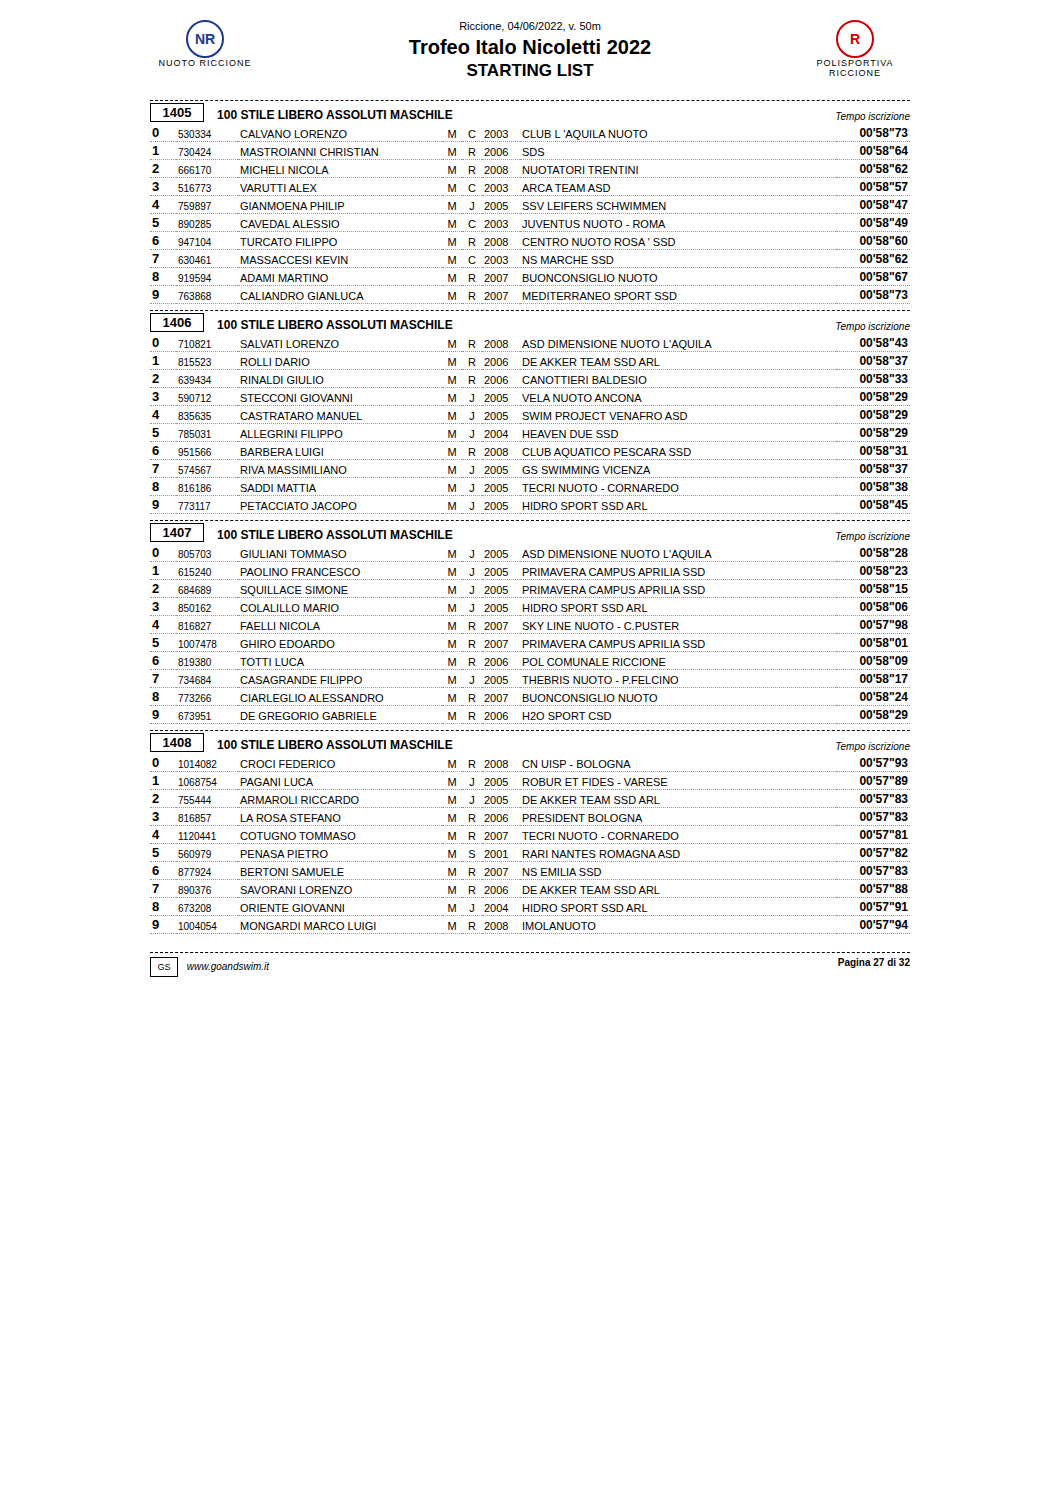NR
NUOTO RICCIONE
Riccione, 04/06/2022, v. 50m
Trofeo Italo Nicoletti 2022
STARTING LIST
R
POLISPORTIVA RICCIONE
1405 100 STILE LIBERO ASSOLUTI MASCHILE Tempo iscrizione
| 0 | 530334 | CALVANO LORENZO | M | C | 2003 | CLUB L 'AQUILA NUOTO | 00'58"73 |
| 1 | 730424 | MASTROIANNI CHRISTIAN | M | R | 2006 | SDS | 00'58"64 |
| 2 | 666170 | MICHELI NICOLA | M | R | 2008 | NUOTATORI TRENTINI | 00'58"62 |
| 3 | 516773 | VARUTTI ALEX | M | C | 2003 | ARCA TEAM ASD | 00'58"57 |
| 4 | 759897 | GIANMOENA PHILIP | M | J | 2005 | SSV LEIFERS SCHWIMMEN | 00'58"47 |
| 5 | 890285 | CAVEDAL ALESSIO | M | C | 2003 | JUVENTUS NUOTO - ROMA | 00'58"49 |
| 6 | 947104 | TURCATO FILIPPO | M | R | 2008 | CENTRO NUOTO ROSA ' SSD | 00'58"60 |
| 7 | 630461 | MASSACCESI KEVIN | M | C | 2003 | NS MARCHE SSD | 00'58"62 |
| 8 | 919594 | ADAMI MARTINO | M | R | 2007 | BUONCONSIGLIO NUOTO | 00'58"67 |
| 9 | 763868 | CALIANDRO GIANLUCA | M | R | 2007 | MEDITERRANEO SPORT SSD | 00'58"73 |
1406 100 STILE LIBERO ASSOLUTI MASCHILE Tempo iscrizione
| 0 | 710821 | SALVATI LORENZO | M | R | 2008 | ASD DIMENSIONE NUOTO L'AQUILA | 00'58"43 |
| 1 | 815523 | ROLLI DARIO | M | R | 2006 | DE AKKER TEAM SSD ARL | 00'58"37 |
| 2 | 639434 | RINALDI GIULIO | M | R | 2006 | CANOTTIERI BALDESIO | 00'58"33 |
| 3 | 590712 | STECCONI GIOVANNI | M | J | 2005 | VELA NUOTO ANCONA | 00'58"29 |
| 4 | 835635 | CASTRATARO MANUEL | M | J | 2005 | SWIM PROJECT VENAFRO ASD | 00'58"29 |
| 5 | 785031 | ALLEGRINI FILIPPO | M | J | 2004 | HEAVEN DUE SSD | 00'58"29 |
| 6 | 951566 | BARBERA LUIGI | M | R | 2008 | CLUB AQUATICO PESCARA SSD | 00'58"31 |
| 7 | 574567 | RIVA MASSIMILIANO | M | J | 2005 | GS SWIMMING VICENZA | 00'58"37 |
| 8 | 816186 | SADDI MATTIA | M | J | 2005 | TECRI NUOTO - CORNAREDO | 00'58"38 |
| 9 | 773117 | PETACCIATO JACOPO | M | J | 2005 | HIDRO SPORT SSD ARL | 00'58"45 |
1407 100 STILE LIBERO ASSOLUTI MASCHILE Tempo iscrizione
| 0 | 805703 | GIULIANI TOMMASO | M | J | 2005 | ASD DIMENSIONE NUOTO L'AQUILA | 00'58"28 |
| 1 | 615240 | PAOLINO FRANCESCO | M | J | 2005 | PRIMAVERA CAMPUS APRILIA SSD | 00'58"23 |
| 2 | 684689 | SQUILLACE SIMONE | M | J | 2005 | PRIMAVERA CAMPUS APRILIA SSD | 00'58"15 |
| 3 | 850162 | COLALILLO MARIO | M | J | 2005 | HIDRO SPORT SSD ARL | 00'58"06 |
| 4 | 816827 | FAELLI NICOLA | M | R | 2007 | SKY LINE NUOTO - C.PUSTER | 00'57"98 |
| 5 | 1007478 | GHIRO EDOARDO | M | R | 2007 | PRIMAVERA CAMPUS APRILIA SSD | 00'58"01 |
| 6 | 819380 | TOTTI LUCA | M | R | 2006 | POL COMUNALE RICCIONE | 00'58"09 |
| 7 | 734684 | CASAGRANDE FILIPPO | M | J | 2005 | THEBRIS NUOTO - P.FELCINO | 00'58"17 |
| 8 | 773266 | CIARLEGLIO ALESSANDRO | M | R | 2007 | BUONCONSIGLIO NUOTO | 00'58"24 |
| 9 | 673951 | DE GREGORIO GABRIELE | M | R | 2006 | H2O SPORT CSD | 00'58"29 |
1408 100 STILE LIBERO ASSOLUTI MASCHILE Tempo iscrizione
| 0 | 1014082 | CROCI FEDERICO | M | R | 2008 | CN UISP - BOLOGNA | 00'57"93 |
| 1 | 1068754 | PAGANI LUCA | M | J | 2005 | ROBUR ET FIDES - VARESE | 00'57"89 |
| 2 | 755444 | ARMAROLI RICCARDO | M | J | 2005 | DE AKKER TEAM SSD ARL | 00'57"83 |
| 3 | 816857 | LA ROSA STEFANO | M | R | 2006 | PRESIDENT BOLOGNA | 00'57"83 |
| 4 | 1120441 | COTUGNO TOMMASO | M | R | 2007 | TECRI NUOTO - CORNAREDO | 00'57"81 |
| 5 | 560979 | PENASA PIETRO | M | S | 2001 | RARI NANTES ROMAGNA ASD | 00'57"82 |
| 6 | 877924 | BERTONI SAMUELE | M | R | 2007 | NS EMILIA SSD | 00'57"83 |
| 7 | 890376 | SAVORANI LORENZO | M | R | 2006 | DE AKKER TEAM SSD ARL | 00'57"88 |
| 8 | 673208 | ORIENTE GIOVANNI | M | J | 2004 | HIDRO SPORT SSD ARL | 00'57"91 |
| 9 | 1004054 | MONGARDI MARCO LUIGI | M | R | 2008 | IMOLANUOTO | 00'57"94 |
GS www.goandswim.it Pagina 27 di 32